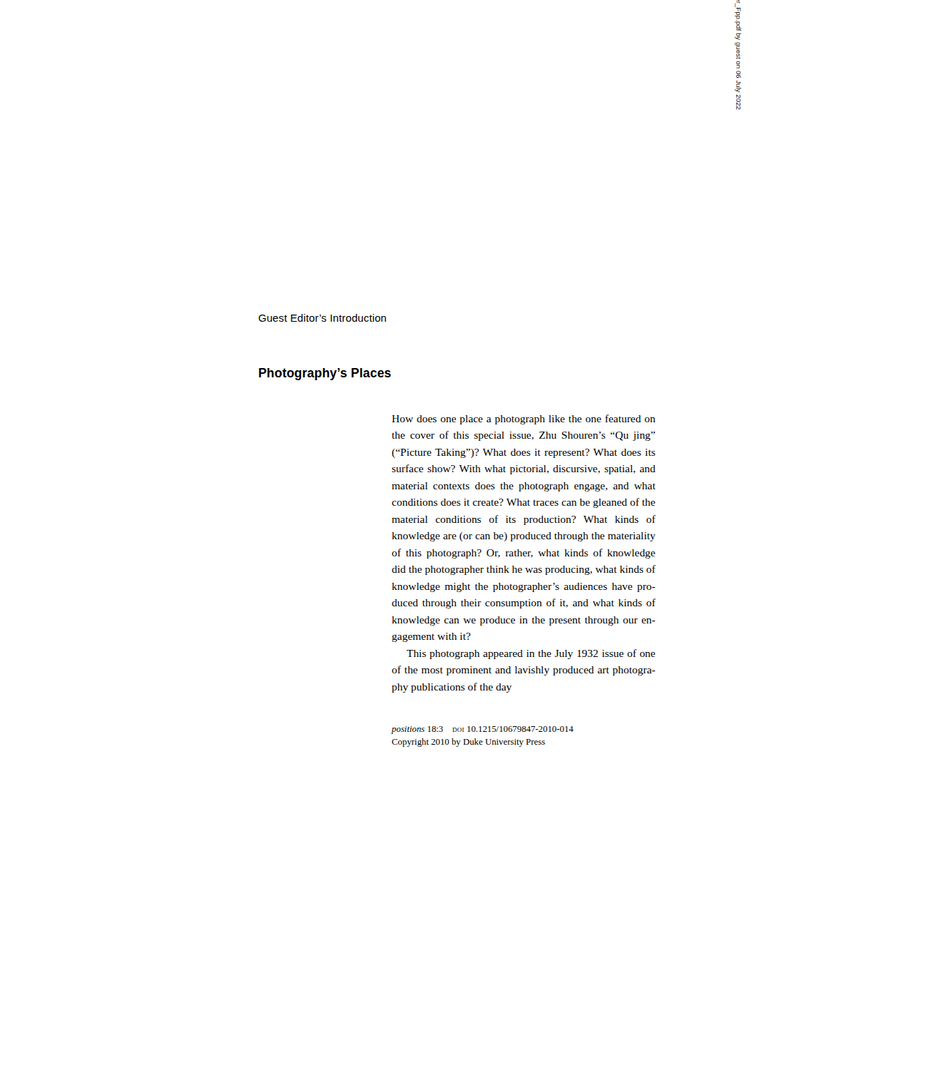Downloaded from http://read.dukeupress.edu/positions/article-pdf/18/3/557/460236/pos183_01Schaefer_Fpp.pdf by guest on 06 July 2022
Guest Editor’s Introduction
Photography’s Places
How does one place a photograph like the one featured on the cover of this special issue, Zhu Shouren’s “Qu jing” (“Picture Taking”)? What does it represent? What does its surface show? With what pictorial, discursive, spatial, and material contexts does the photograph engage, and what conditions does it create? What traces can be gleaned of the material conditions of its production? What kinds of knowledge are (or can be) produced through the materiality of this photograph? Or, rather, what kinds of knowledge did the photographer think he was producing, what kinds of knowledge might the photographer’s audiences have produced through their consumption of it, and what kinds of knowledge can we produce in the present through our engagement with it?
This photograph appeared in the July 1932 issue of one of the most prominent and lavishly produced art photography publications of the day
positions 18:3 doi 10.1215/10679847-2010-014
Copyright 2010 by Duke University Press